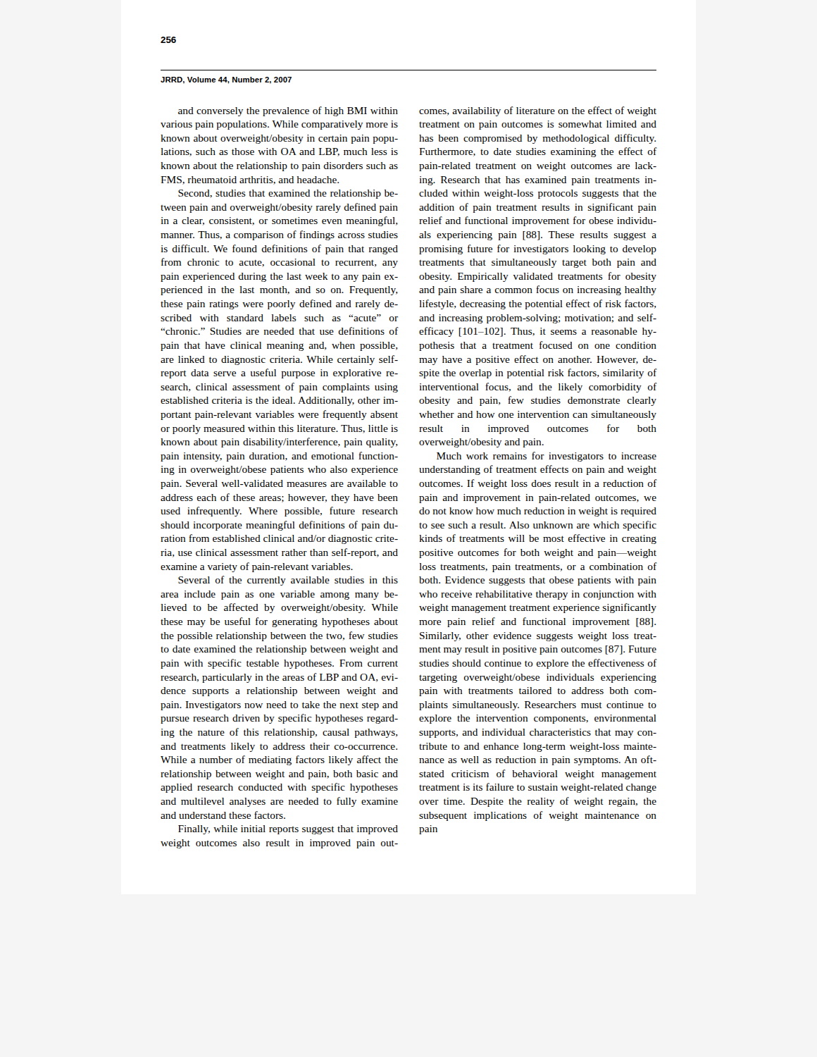256
JRRD, Volume 44, Number 2, 2007
and conversely the prevalence of high BMI within various pain populations. While comparatively more is known about overweight/obesity in certain pain populations, such as those with OA and LBP, much less is known about the relationship to pain disorders such as FMS, rheumatoid arthritis, and headache.
Second, studies that examined the relationship between pain and overweight/obesity rarely defined pain in a clear, consistent, or sometimes even meaningful, manner. Thus, a comparison of findings across studies is difficult. We found definitions of pain that ranged from chronic to acute, occasional to recurrent, any pain experienced during the last week to any pain experienced in the last month, and so on. Frequently, these pain ratings were poorly defined and rarely described with standard labels such as “acute” or “chronic.” Studies are needed that use definitions of pain that have clinical meaning and, when possible, are linked to diagnostic criteria. While certainly self-report data serve a useful purpose in explorative research, clinical assessment of pain complaints using established criteria is the ideal. Additionally, other important pain-relevant variables were frequently absent or poorly measured within this literature. Thus, little is known about pain disability/interference, pain quality, pain intensity, pain duration, and emotional functioning in overweight/obese patients who also experience pain. Several well-validated measures are available to address each of these areas; however, they have been used infrequently. Where possible, future research should incorporate meaningful definitions of pain duration from established clinical and/or diagnostic criteria, use clinical assessment rather than self-report, and examine a variety of pain-relevant variables.
Several of the currently available studies in this area include pain as one variable among many believed to be affected by overweight/obesity. While these may be useful for generating hypotheses about the possible relationship between the two, few studies to date examined the relationship between weight and pain with specific testable hypotheses. From current research, particularly in the areas of LBP and OA, evidence supports a relationship between weight and pain. Investigators now need to take the next step and pursue research driven by specific hypotheses regarding the nature of this relationship, causal pathways, and treatments likely to address their co-occurrence. While a number of mediating factors likely affect the relationship between weight and pain, both basic and applied research conducted with specific hypotheses and multilevel analyses are needed to fully examine and understand these factors.
Finally, while initial reports suggest that improved weight outcomes also result in improved pain outcomes, availability of literature on the effect of weight treatment on pain outcomes is somewhat limited and has been compromised by methodological difficulty. Furthermore, to date studies examining the effect of pain-related treatment on weight outcomes are lacking. Research that has examined pain treatments included within weight-loss protocols suggests that the addition of pain treatment results in significant pain relief and functional improvement for obese individuals experiencing pain [88]. These results suggest a promising future for investigators looking to develop treatments that simultaneously target both pain and obesity. Empirically validated treatments for obesity and pain share a common focus on increasing healthy lifestyle, decreasing the potential effect of risk factors, and increasing problem-solving; motivation; and self-efficacy [101–102]. Thus, it seems a reasonable hypothesis that a treatment focused on one condition may have a positive effect on another. However, despite the overlap in potential risk factors, similarity of interventional focus, and the likely comorbidity of obesity and pain, few studies demonstrate clearly whether and how one intervention can simultaneously result in improved outcomes for both overweight/obesity and pain.
Much work remains for investigators to increase understanding of treatment effects on pain and weight outcomes. If weight loss does result in a reduction of pain and improvement in pain-related outcomes, we do not know how much reduction in weight is required to see such a result. Also unknown are which specific kinds of treatments will be most effective in creating positive outcomes for both weight and pain—weight loss treatments, pain treatments, or a combination of both. Evidence suggests that obese patients with pain who receive rehabilitative therapy in conjunction with weight management treatment experience significantly more pain relief and functional improvement [88]. Similarly, other evidence suggests weight loss treatment may result in positive pain outcomes [87]. Future studies should continue to explore the effectiveness of targeting overweight/obese individuals experiencing pain with treatments tailored to address both complaints simultaneously. Researchers must continue to explore the intervention components, environmental supports, and individual characteristics that may contribute to and enhance long-term weight-loss maintenance as well as reduction in pain symptoms. An oft-stated criticism of behavioral weight management treatment is its failure to sustain weight-related change over time. Despite the reality of weight regain, the subsequent implications of weight maintenance on pain